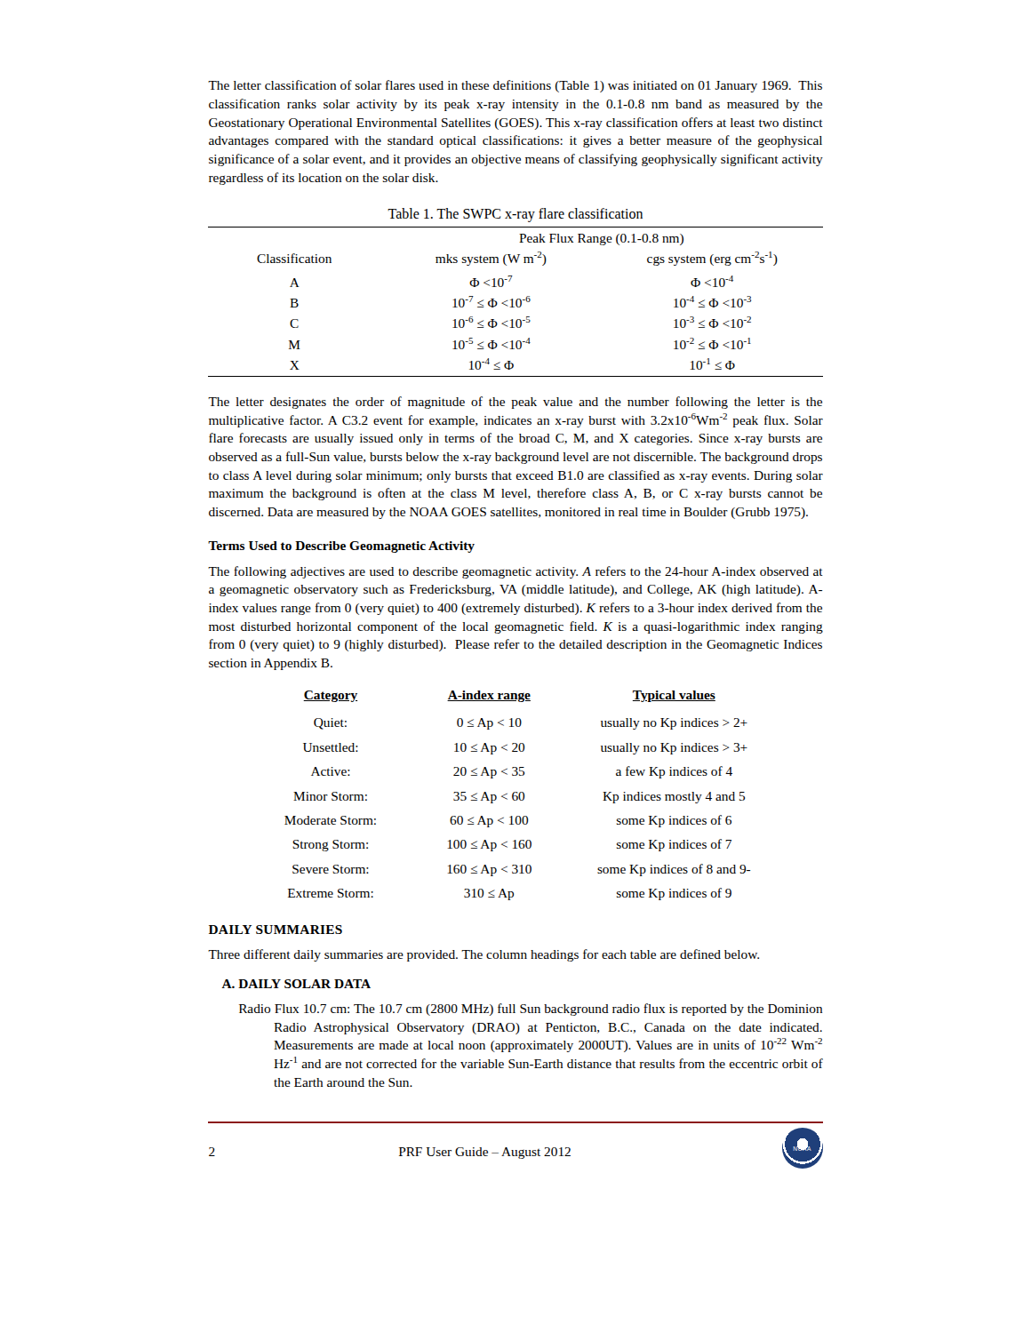The letter classification of solar flares used in these definitions (Table 1) was initiated on 01 January 1969. This classification ranks solar activity by its peak x-ray intensity in the 0.1-0.8 nm band as measured by the Geostationary Operational Environmental Satellites (GOES). This x-ray classification offers at least two distinct advantages compared with the standard optical classifications: it gives a better measure of the geophysical significance of a solar event, and it provides an objective means of classifying geophysically significant activity regardless of its location on the solar disk.
Table 1. The SWPC x-ray flare classification
| | Peak Flux Range (0.1-0.8 nm) |
| --- | --- |
| Classification | mks system (W m -2 ) | cgs system (erg cm -2 s -1 ) |
| A | Φ <10 -7 | Φ <10 -4 |
| B | 10 -7 ≤ Φ <10 -6 | 10 -4 ≤ Φ <10 -3 |
| C | 10 -6 ≤ Φ <10 -5 | 10 -3 ≤ Φ <10 -2 |
| M | 10 -5 ≤ Φ <10 -4 | 10 -2 ≤ Φ <10 -1 |
| X | 10 -4 ≤ Φ | 10 -1 ≤ Φ |
The letter designates the order of magnitude of the peak value and the number following the letter is the multiplicative factor. A C3.2 event for example, indicates an x-ray burst with 3.2x10-6Wm-2 peak flux. Solar flare forecasts are usually issued only in terms of the broad C, M, and X categories. Since x-ray bursts are observed as a full-Sun value, bursts below the x-ray background level are not discernible. The background drops to class A level during solar minimum; only bursts that exceed B1.0 are classified as x-ray events. During solar maximum the background is often at the class M level, therefore class A, B, or C x-ray bursts cannot be discerned. Data are measured by the NOAA GOES satellites, monitored in real time in Boulder (Grubb 1975).
Terms Used to Describe Geomagnetic Activity
The following adjectives are used to describe geomagnetic activity. A refers to the 24-hour A-index observed at a geomagnetic observatory such as Fredericksburg, VA (middle latitude), and College, AK (high latitude). A-index values range from 0 (very quiet) to 400 (extremely disturbed). K refers to a 3-hour index derived from the most disturbed horizontal component of the local geomagnetic field. K is a quasi-logarithmic index ranging from 0 (very quiet) to 9 (highly disturbed). Please refer to the detailed description in the Geomagnetic Indices section in Appendix B.
| Category | A-index range | Typical values |
| --- | --- | --- |
| Quiet: | 0 ≤ Ap < 10 | usually no Kp indices > 2+ |
| Unsettled: | 10 ≤ Ap < 20 | usually no Kp indices > 3+ |
| Active: | 20 ≤ Ap < 35 | a few Kp indices of 4 |
| Minor Storm: | 35 ≤ Ap < 60 | Kp indices mostly 4 and 5 |
| Moderate Storm: | 60 ≤ Ap < 100 | some Kp indices of 6 |
| Strong Storm: | 100 ≤ Ap < 160 | some Kp indices of 7 |
| Severe Storm: | 160 ≤ Ap < 310 | some Kp indices of 8 and 9- |
| Extreme Storm: | 310 ≤ Ap | some Kp indices of 9 |
DAILY SUMMARIES
Three different daily summaries are provided. The column headings for each table are defined below.
DAILY SOLAR DATA
Radio Flux 10.7 cm: The 10.7 cm (2800 MHz) full Sun background radio flux is reported by the Dominion Radio Astrophysical Observatory (DRAO) at Penticton, B.C., Canada on the date indicated. Measurements are made at local noon (approximately 2000UT). Values are in units of 10-22 Wm-2 Hz-1 and are not corrected for the variable Sun-Earth distance that results from the eccentric orbit of the Earth around the Sun.
2
PRF User Guide – August 2012